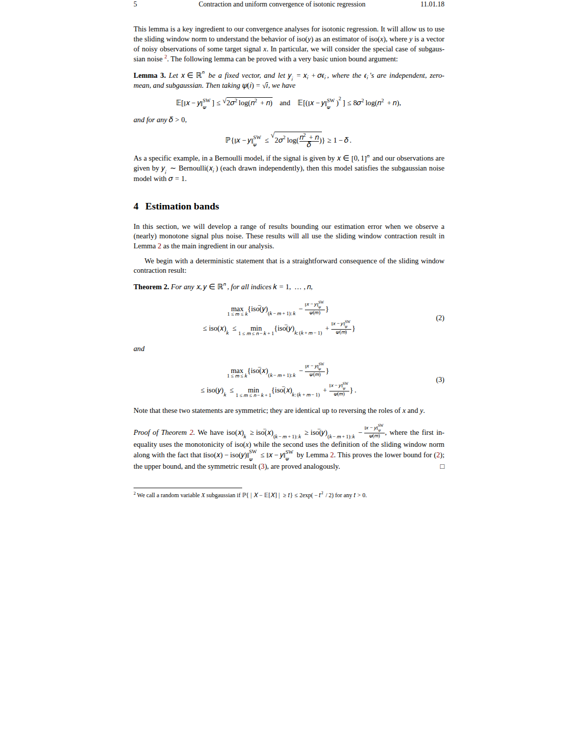5 Contraction and uniform convergence of isotonic regression 11.01.18
This lemma is a key ingredient to our convergence analyses for isotonic regression. It will allow us to use the sliding window norm to understand the behavior of iso(y) as an estimator of iso(x), where y is a vector of noisy observations of some target signal x. In particular, we will consider the special case of subgaussian noise 2. The following lemma can be proved with a very basic union bound argument:
Lemma 3. Let x∈ℝn be a fixed vector, and let yi=xi+σϵi, where the ϵi's are independent, zero-mean, and subgaussian. Then taking ψ(i)=i, we have
𝔼[‖x−y‖ψSW] ≤ 2σ2log(n2+n) and 𝔼[(‖x−y‖ψSW)2] ≤ 8σ2log(n2+n),
and for any δ>0,
ℙ { ‖x−y‖ψSW ≤ 2σ2log(n2+nδ) } ≥1−δ.
As a specific example, in a Bernoulli model, if the signal is given by x∈[0,1]n and our observations are given by yi∼Bernoulli(xi) (each drawn independently), then this model satisfies the subgaussian noise model with σ=1.
4 Estimation bands
In this section, we will develop a range of results bounding our estimation error when we observe a (nearly) monotone signal plus noise. These results will all use the sliding window contraction result in Lemma 2 as the main ingredient in our analysis.
We begin with a deterministic statement that is a straightforward consequence of the sliding window contraction result:
Theorem 2. For any x,y∈ℝn, for all indices k=1,…,n,
max1≤m≤k { iso(y)‾(k−m+1):k − ‖x−y‖ψSWψ(m) } ≤iso(x)k≤ min1≤m≤n−k+1 { iso(y)‾k:(k+m−1) + ‖x−y‖ψSWψ(m) }
(2)
and
max1≤m≤k { iso(x)‾(k−m+1):k − ‖x−y‖ψSWψ(m) } ≤iso(y)k≤ min1≤m≤n−k+1 { iso(x)‾k:(k+m−1) + ‖x−y‖ψSWψ(m) }.
(3)
Note that these two statements are symmetric; they are identical up to reversing the roles of x and y.
Proof of Theorem 2. We have iso(x)k≥iso(x)‾(k−m+1):k≥iso(y)‾(k−m+1):k−‖x−y‖ψSWψ(m), where the first inequality uses the monotonicity of iso(x) while the second uses the definition of the sliding window norm along with the fact that ‖iso(x)−iso(y)‖ψSW≤‖x−y‖ψSW by Lemma 2. This proves the lower bound for (2); the upper bound, and the symmetric result (3), are proved analogously. □
2 We call a random variable X subgaussian if ℙ{|X−𝔼[X]|≥t}≤2exp(−t2/2) for any t>0.